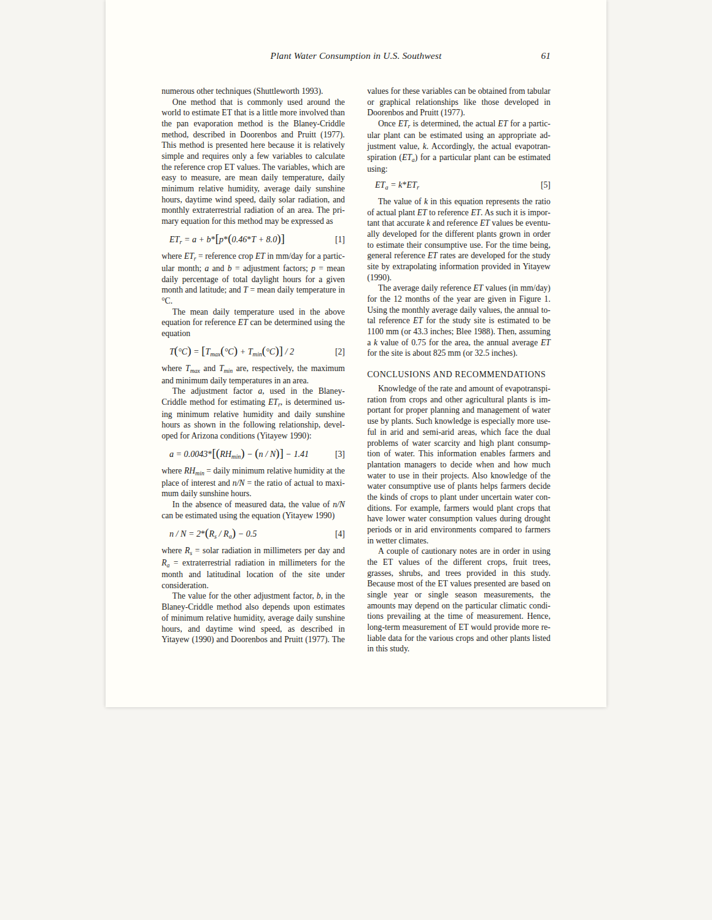Plant Water Consumption in U.S. Southwest 61
numerous other techniques (Shuttleworth 1993).
One method that is commonly used around the world to estimate ET that is a little more involved than the pan evaporation method is the Blaney-Criddle method, described in Doorenbos and Pruitt (1977). This method is presented here because it is relatively simple and requires only a few variables to calculate the reference crop ET values. The variables, which are easy to measure, are mean daily temperature, daily minimum relative humidity, average daily sunshine hours, daytime wind speed, daily solar radiation, and monthly extraterrestrial radiation of an area. The primary equation for this method may be expressed as
ETr = a + b*[p*(0.46*T + 8.0)] [1]
where ETr = reference crop ET in mm/day for a particular month; a and b = adjustment factors; p = mean daily percentage of total daylight hours for a given month and latitude; and T = mean daily temperature in °C.
The mean daily temperature used in the above equation for reference ET can be determined using the equation
T(°C) = [Tmax(°C) + Tmin(°C)] / 2 [2]
where Tmax and Tmin are, respectively, the maximum and minimum daily temperatures in an area.
The adjustment factor a, used in the Blaney-Criddle method for estimating ETr, is determined using minimum relative humidity and daily sunshine hours as shown in the following relationship, developed for Arizona conditions (Yitayew 1990):
a = 0.0043*[(RHmin) − (n / N)] − 1.41 [3]
where RHmin = daily minimum relative humidity at the place of interest and n/N = the ratio of actual to maximum daily sunshine hours.
In the absence of measured data, the value of n/N can be estimated using the equation (Yitayew 1990)
n / N = 2*(Rs / Ra) − 0.5 [4]
where Rs = solar radiation in millimeters per day and Ra = extraterrestrial radiation in millimeters for the month and latitudinal location of the site under consideration.
The value for the other adjustment factor, b, in the Blaney-Criddle method also depends upon estimates of minimum relative humidity, average daily sunshine hours, and daytime wind speed, as described in Yitayew (1990) and Doorenbos and Pruitt (1977). The values for these variables can be obtained from tabular or graphical relationships like those developed in Doorenbos and Pruitt (1977).
Once ETr is determined, the actual ET for a particular plant can be estimated using an appropriate adjustment value, k. Accordingly, the actual evapotranspiration (ETa) for a particular plant can be estimated using:
ETa = k*ETr [5]
The value of k in this equation represents the ratio of actual plant ET to reference ET. As such it is important that accurate k and reference ET values be eventually developed for the different plants grown in order to estimate their consumptive use. For the time being, general reference ET rates are developed for the study site by extrapolating information provided in Yitayew (1990).
The average daily reference ET values (in mm/day) for the 12 months of the year are given in Figure 1. Using the monthly average daily values, the annual total reference ET for the study site is estimated to be 1100 mm (or 43.3 inches; Blee 1988). Then, assuming a k value of 0.75 for the area, the annual average ET for the site is about 825 mm (or 32.5 inches).
CONCLUSIONS AND RECOMMENDATIONS
Knowledge of the rate and amount of evapotranspiration from crops and other agricultural plants is important for proper planning and management of water use by plants. Such knowledge is especially more useful in arid and semi-arid areas, which face the dual problems of water scarcity and high plant consumption of water. This information enables farmers and plantation managers to decide when and how much water to use in their projects. Also knowledge of the water consumptive use of plants helps farmers decide the kinds of crops to plant under uncertain water conditions. For example, farmers would plant crops that have lower water consumption values during drought periods or in arid environments compared to farmers in wetter climates.
A couple of cautionary notes are in order in using the ET values of the different crops, fruit trees, grasses, shrubs, and trees provided in this study. Because most of the ET values presented are based on single year or single season measurements, the amounts may depend on the particular climatic conditions prevailing at the time of measurement. Hence, long-term measurement of ET would provide more reliable data for the various crops and other plants listed in this study.